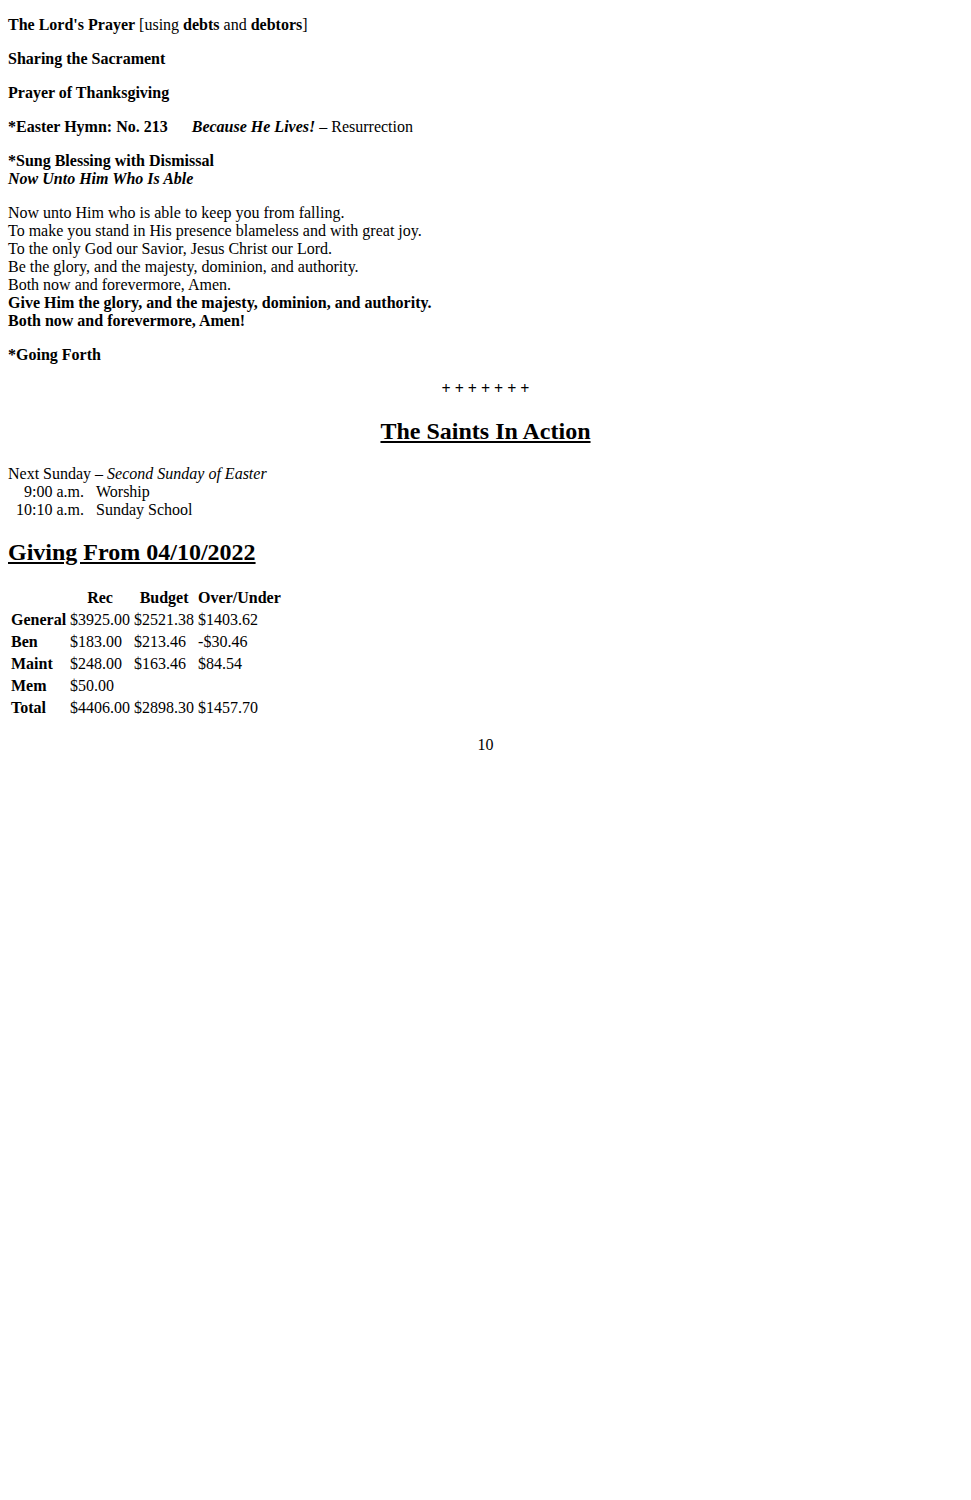The Lord's Prayer [using debts and debtors]
Sharing the Sacrament
Prayer of Thanksgiving
*Easter Hymn: No. 213 Because He Lives! – Resurrection
*Sung Blessing with Dismissal
Now Unto Him Who Is Able
Now unto Him who is able to keep you from falling.
To make you stand in His presence blameless and with great joy.
To the only God our Savior, Jesus Christ our Lord.
Be the glory, and the majesty, dominion, and authority.
Both now and forevermore, Amen.
Give Him the glory, and the majesty, dominion, and authority.
Both now and forevermore, Amen!
*Going Forth
+ + + + + + +
The Saints In Action
Next Sunday – Second Sunday of Easter
9:00 a.m. Worship
10:10 a.m. Sunday School
Giving From 04/10/2022
| | Rec | Budget | Over/Under |
| --- | --- | --- | --- |
| General | $3925.00 | $2521.38 | $1403.62 |
| Ben | $183.00 | $213.46 | -$30.46 |
| Maint | $248.00 | $163.46 | $84.54 |
| Mem | $50.00 | | |
| Total | $4406.00 | $2898.30 | $1457.70 |
10